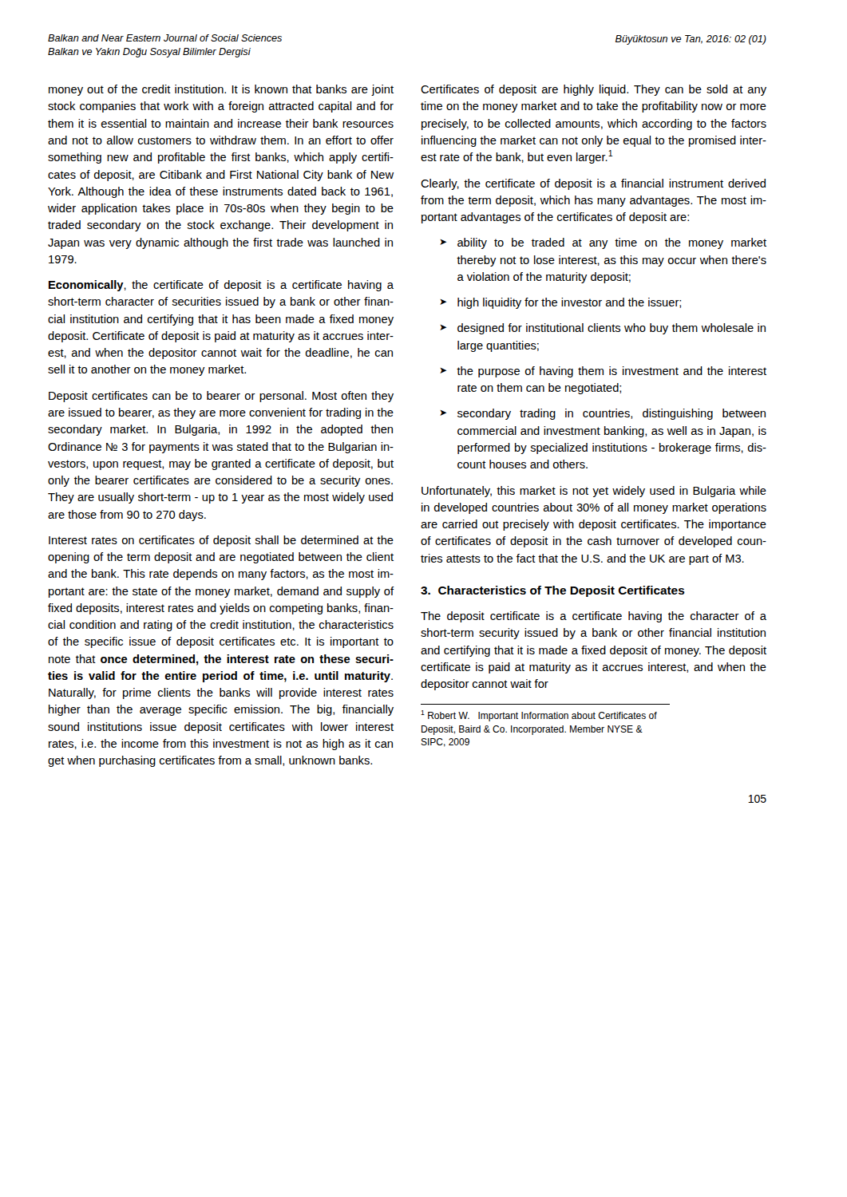Balkan and Near Eastern Journal of Social Sciences
Balkan ve Yakın Doğu Sosyal Bilimler Dergisi
Büyüktosun ve Tan, 2016: 02 (01)
money out of the credit institution. It is known that banks are joint stock companies that work with a foreign attracted capital and for them it is essential to maintain and increase their bank resources and not to allow customers to withdraw them. In an effort to offer something new and profitable the first banks, which apply certificates of deposit, are Citibank and First National City bank of New York. Although the idea of these instruments dated back to 1961, wider application takes place in 70s-80s when they begin to be traded secondary on the stock exchange. Their development in Japan was very dynamic although the first trade was launched in 1979.
Economically, the certificate of deposit is a certificate having a short-term character of securities issued by a bank or other financial institution and certifying that it has been made a fixed money deposit. Certificate of deposit is paid at maturity as it accrues interest, and when the depositor cannot wait for the deadline, he can sell it to another on the money market.
Deposit certificates can be to bearer or personal. Most often they are issued to bearer, as they are more convenient for trading in the secondary market. In Bulgaria, in 1992 in the adopted then Ordinance № 3 for payments it was stated that to the Bulgarian investors, upon request, may be granted a certificate of deposit, but only the bearer certificates are considered to be a security ones. They are usually short-term - up to 1 year as the most widely used are those from 90 to 270 days.
Interest rates on certificates of deposit shall be determined at the opening of the term deposit and are negotiated between the client and the bank. This rate depends on many factors, as the most important are: the state of the money market, demand and supply of fixed deposits, interest rates and yields on competing banks, financial condition and rating of the credit institution, the characteristics of the specific issue of deposit certificates etc. It is important to note that once determined, the interest rate on these securities is valid for the entire period of time, i.e. until maturity. Naturally, for prime clients the banks will provide interest rates higher than the average specific emission. The big, financially sound institutions issue deposit certificates with lower interest rates, i.e. the income from this investment is not as high as it can get when purchasing certificates from a small, unknown banks.
Certificates of deposit are highly liquid. They can be sold at any time on the money market and to take the profitability now or more precisely, to be collected amounts, which according to the factors influencing the market can not only be equal to the promised interest rate of the bank, but even larger.1
Clearly, the certificate of deposit is a financial instrument derived from the term deposit, which has many advantages. The most important advantages of the certificates of deposit are:
ability to be traded at any time on the money market thereby not to lose interest, as this may occur when there's a violation of the maturity deposit;
high liquidity for the investor and the issuer;
designed for institutional clients who buy them wholesale in large quantities;
the purpose of having them is investment and the interest rate on them can be negotiated;
secondary trading in countries, distinguishing between commercial and investment banking, as well as in Japan, is performed by specialized institutions - brokerage firms, discount houses and others.
Unfortunately, this market is not yet widely used in Bulgaria while in developed countries about 30% of all money market operations are carried out precisely with deposit certificates. The importance of certificates of deposit in the cash turnover of developed countries attests to the fact that the U.S. and the UK are part of M3.
3. Characteristics of The Deposit Certificates
The deposit certificate is a certificate having the character of a short-term security issued by a bank or other financial institution and certifying that it is made a fixed deposit of money. The deposit certificate is paid at maturity as it accrues interest, and when the depositor cannot wait for
1 Robert W. Important Information about Certificates of Deposit, Baird & Co. Incorporated. Member NYSE & SIPC, 2009
105